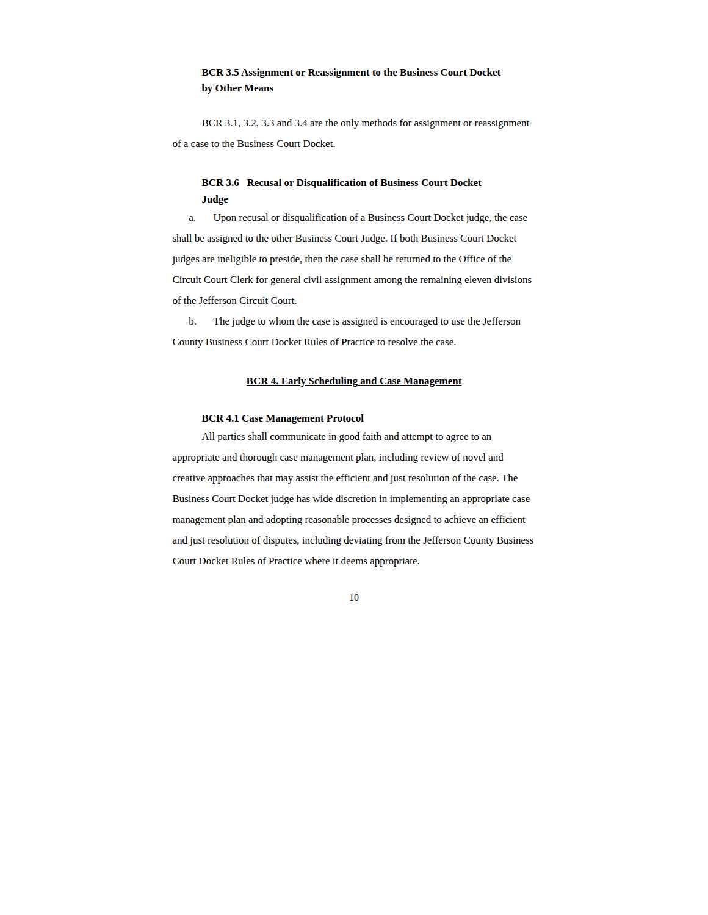BCR 3.5 Assignment or Reassignment to the Business Court Docket
by Other Means
BCR 3.1, 3.2, 3.3 and 3.4 are the only methods for assignment or reassignment of a case to the Business Court Docket.
BCR 3.6 Recusal or Disqualification of Business Court Docket
Judge
a. Upon recusal or disqualification of a Business Court Docket judge, the case shall be assigned to the other Business Court Judge. If both Business Court Docket judges are ineligible to preside, then the case shall be returned to the Office of the Circuit Court Clerk for general civil assignment among the remaining eleven divisions of the Jefferson Circuit Court.
b. The judge to whom the case is assigned is encouraged to use the Jefferson County Business Court Docket Rules of Practice to resolve the case.
BCR 4. Early Scheduling and Case Management
BCR 4.1 Case Management Protocol
All parties shall communicate in good faith and attempt to agree to an appropriate and thorough case management plan, including review of novel and creative approaches that may assist the efficient and just resolution of the case. The Business Court Docket judge has wide discretion in implementing an appropriate case management plan and adopting reasonable processes designed to achieve an efficient and just resolution of disputes, including deviating from the Jefferson County Business Court Docket Rules of Practice where it deems appropriate.
10